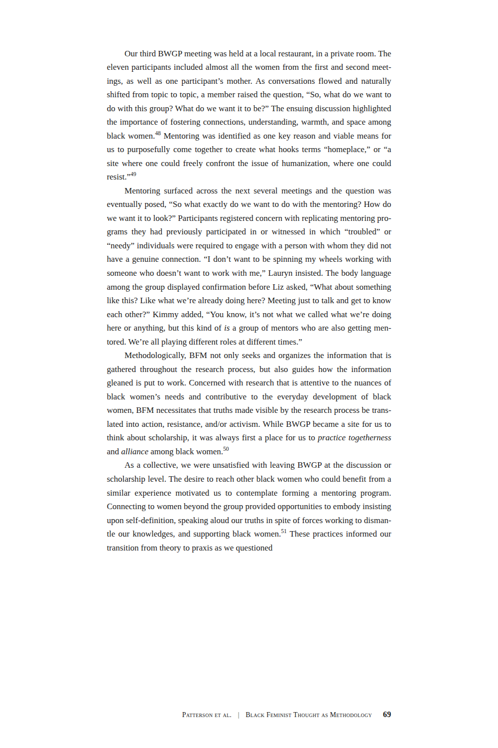Our third BWGP meeting was held at a local restaurant, in a private room. The eleven participants included almost all the women from the first and second meetings, as well as one participant’s mother. As conversations flowed and naturally shifted from topic to topic, a member raised the question, “So, what do we want to do with this group? What do we want it to be?” The ensuing discussion highlighted the importance of fostering connections, understanding, warmth, and space among black women.48 Mentoring was identified as one key reason and viable means for us to purposefully come together to create what hooks terms “homeplace,” or “a site where one could freely confront the issue of humanization, where one could resist.”49
Mentoring surfaced across the next several meetings and the question was eventually posed, “So what exactly do we want to do with the mentoring? How do we want it to look?” Participants registered concern with replicating mentoring programs they had previously participated in or witnessed in which “troubled” or “needy” individuals were required to engage with a person with whom they did not have a genuine connection. “I don’t want to be spinning my wheels working with someone who doesn’t want to work with me,” Lauryn insisted. The body language among the group displayed confirmation before Liz asked, “What about something like this? Like what we’re already doing here? Meeting just to talk and get to know each other?” Kimmy added, “You know, it’s not what we called what we’re doing here or anything, but this kind of is a group of mentors who are also getting mentored. We’re all playing different roles at different times.”
Methodologically, BFM not only seeks and organizes the information that is gathered throughout the research process, but also guides how the information gleaned is put to work. Concerned with research that is attentive to the nuances of black women’s needs and contributive to the everyday development of black women, BFM necessitates that truths made visible by the research process be translated into action, resistance, and/or activism. While BWGP became a site for us to think about scholarship, it was always first a place for us to practice togetherness and alliance among black women.50
As a collective, we were unsatisfied with leaving BWGP at the discussion or scholarship level. The desire to reach other black women who could benefit from a similar experience motivated us to contemplate forming a mentoring program. Connecting to women beyond the group provided opportunities to embody insisting upon self-definition, speaking aloud our truths in spite of forces working to dismantle our knowledges, and supporting black women.51 These practices informed our transition from theory to praxis as we questioned
Patterson et al. | Black Feminist Thought as Methodology 69